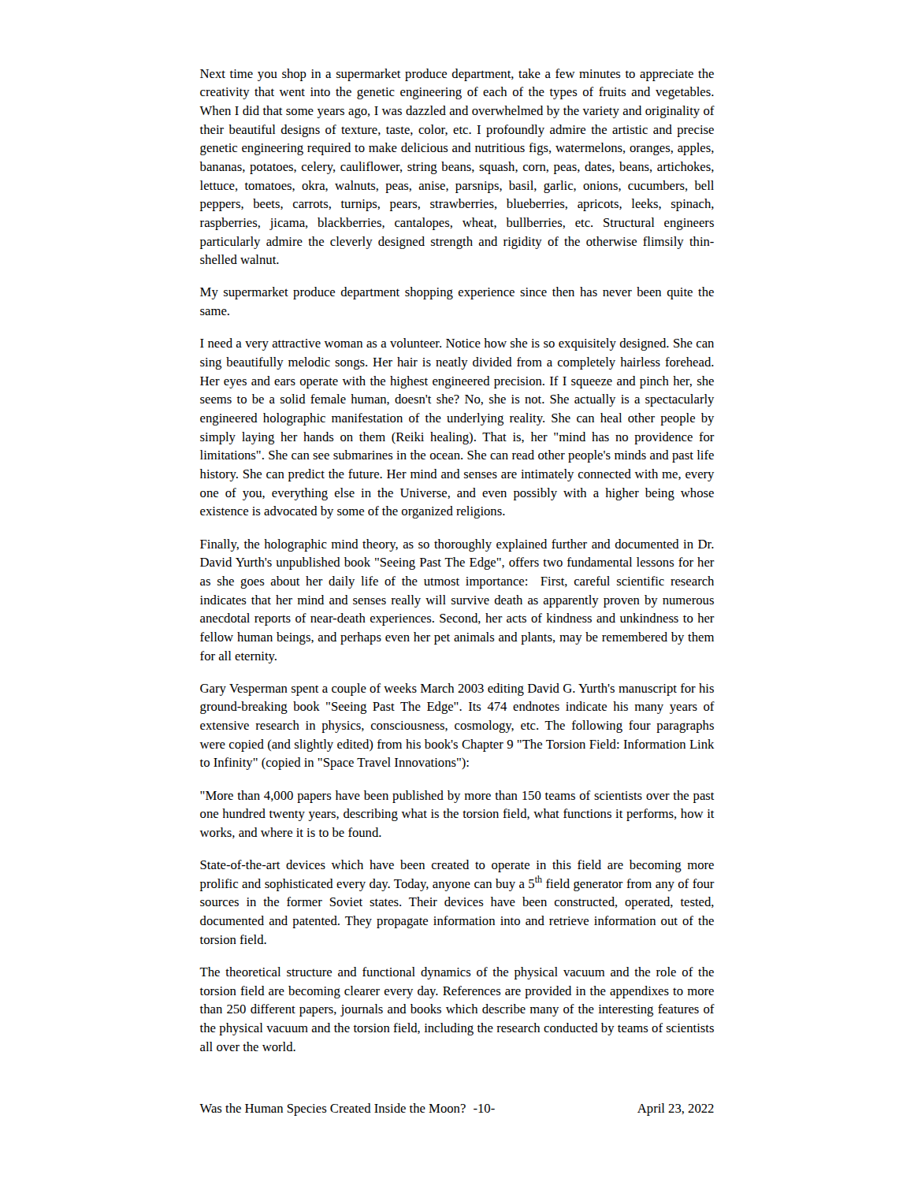Next time you shop in a supermarket produce department, take a few minutes to appreciate the creativity that went into the genetic engineering of each of the types of fruits and vegetables. When I did that some years ago, I was dazzled and overwhelmed by the variety and originality of their beautiful designs of texture, taste, color, etc. I profoundly admire the artistic and precise genetic engineering required to make delicious and nutritious figs, watermelons, oranges, apples, bananas, potatoes, celery, cauliflower, string beans, squash, corn, peas, dates, beans, artichokes, lettuce, tomatoes, okra, walnuts, peas, anise, parsnips, basil, garlic, onions, cucumbers, bell peppers, beets, carrots, turnips, pears, strawberries, blueberries, apricots, leeks, spinach, raspberries, jicama, blackberries, cantalopes, wheat, bullberries, etc. Structural engineers particularly admire the cleverly designed strength and rigidity of the otherwise flimsily thin-shelled walnut.
My supermarket produce department shopping experience since then has never been quite the same.
I need a very attractive woman as a volunteer. Notice how she is so exquisitely designed. She can sing beautifully melodic songs. Her hair is neatly divided from a completely hairless forehead. Her eyes and ears operate with the highest engineered precision. If I squeeze and pinch her, she seems to be a solid female human, doesn't she? No, she is not. She actually is a spectacularly engineered holographic manifestation of the underlying reality. She can heal other people by simply laying her hands on them (Reiki healing). That is, her "mind has no providence for limitations". She can see submarines in the ocean. She can read other people's minds and past life history. She can predict the future. Her mind and senses are intimately connected with me, every one of you, everything else in the Universe, and even possibly with a higher being whose existence is advocated by some of the organized religions.
Finally, the holographic mind theory, as so thoroughly explained further and documented in Dr. David Yurth's unpublished book "Seeing Past The Edge", offers two fundamental lessons for her as she goes about her daily life of the utmost importance: First, careful scientific research indicates that her mind and senses really will survive death as apparently proven by numerous anecdotal reports of near-death experiences. Second, her acts of kindness and unkindness to her fellow human beings, and perhaps even her pet animals and plants, may be remembered by them for all eternity.
Gary Vesperman spent a couple of weeks March 2003 editing David G. Yurth's manuscript for his ground-breaking book "Seeing Past The Edge". Its 474 endnotes indicate his many years of extensive research in physics, consciousness, cosmology, etc. The following four paragraphs were copied (and slightly edited) from his book's Chapter 9 "The Torsion Field: Information Link to Infinity" (copied in "Space Travel Innovations"):
"More than 4,000 papers have been published by more than 150 teams of scientists over the past one hundred twenty years, describing what is the torsion field, what functions it performs, how it works, and where it is to be found.
State-of-the-art devices which have been created to operate in this field are becoming more prolific and sophisticated every day. Today, anyone can buy a 5th field generator from any of four sources in the former Soviet states. Their devices have been constructed, operated, tested, documented and patented. They propagate information into and retrieve information out of the torsion field.
The theoretical structure and functional dynamics of the physical vacuum and the role of the torsion field are becoming clearer every day. References are provided in the appendixes to more than 250 different papers, journals and books which describe many of the interesting features of the physical vacuum and the torsion field, including the research conducted by teams of scientists all over the world.
Was the Human Species Created Inside the Moon? -10- April 23, 2022